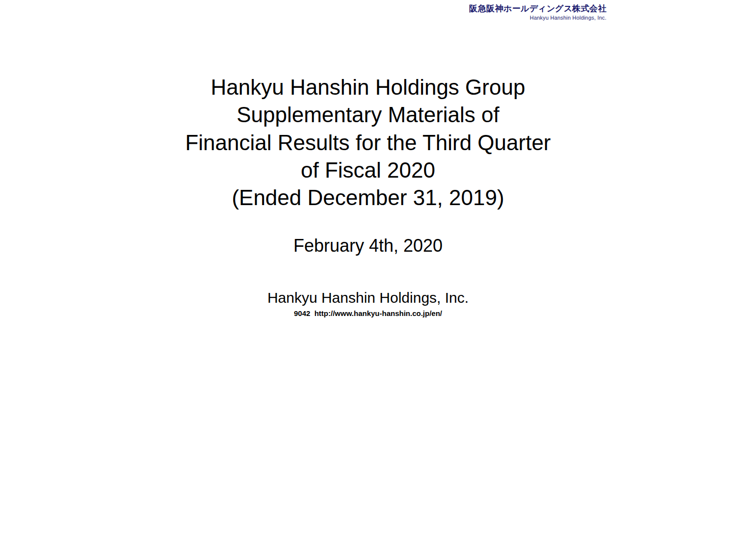阪急阪神ホールディングス株式会社
Hankyu Hanshin Holdings, Inc.
Hankyu Hanshin Holdings Group
Supplementary Materials of
Financial Results for the Third Quarter
of Fiscal 2020
(Ended December 31, 2019)
February 4th, 2020
Hankyu Hanshin Holdings, Inc.
9042 http://www.hankyu-hanshin.co.jp/en/